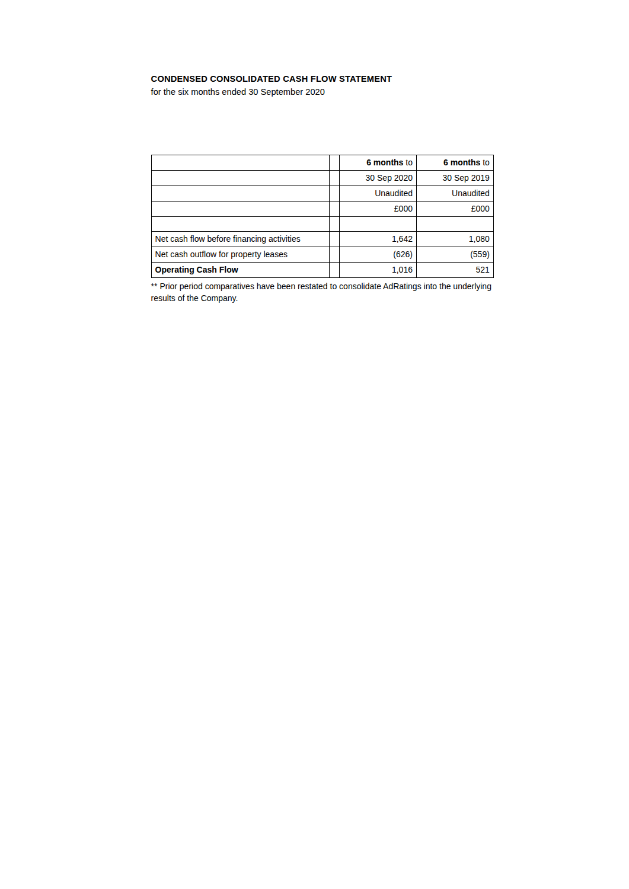CONDENSED CONSOLIDATED CASH FLOW STATEMENT
for the six months ended 30 September 2020
| | | 6 months to | 6 months to |
| | | 30 Sep 2020 | 30 Sep 2019 |
| | | Unaudited | Unaudited |
| | | £000 | £000 |
| Net cash flow before financing activities | | 1,642 | 1,080 |
| Net cash outflow for property leases | | (626) | (559) |
| Operating Cash Flow | | 1,016 | 521 |
** Prior period comparatives have been restated to consolidate AdRatings into the underlying results of the Company.